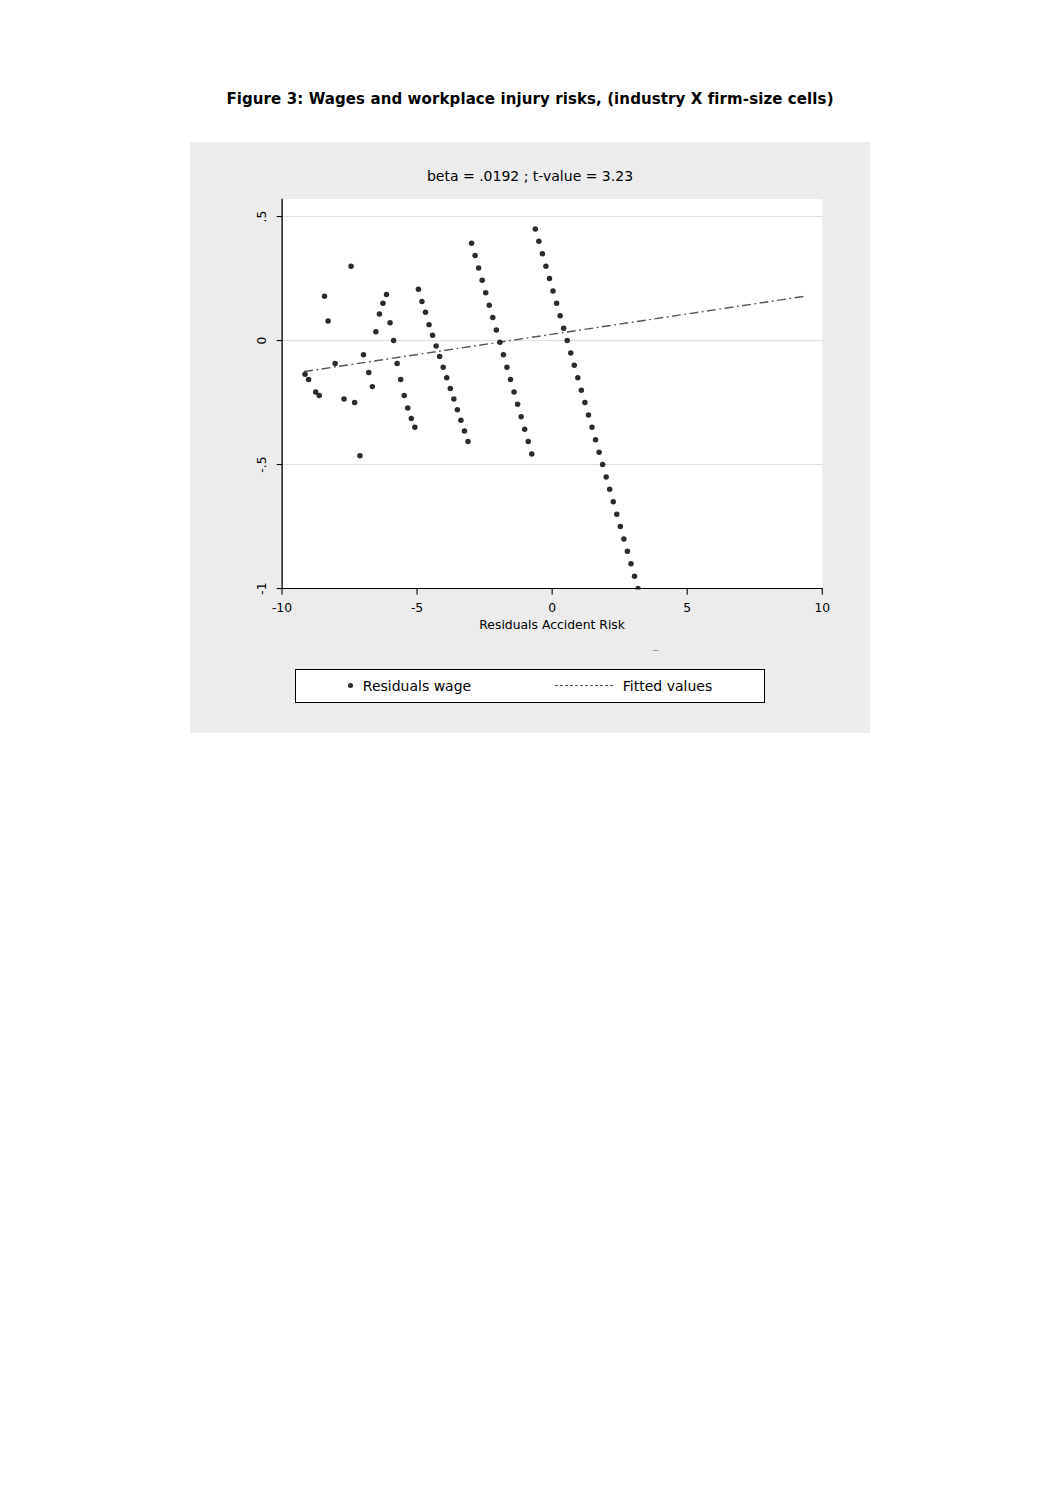Figure 3: Wages and workplace injury risks, (industry X firm-size cells)
beta = .0192 ; t-value = 3.23
.5 0 -.5 -1 -10 -5 0 5 10 Residuals Accident Risk .5 0 -.5 -1 -10 -5 0 5 10 Residuals Accident Risk
Residuals wage
Fitted values